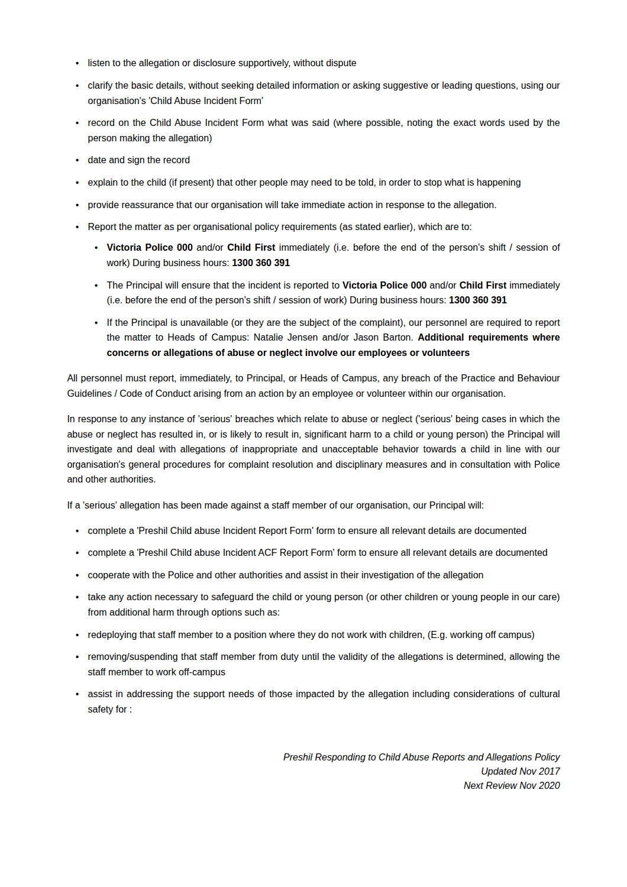listen to the allegation or disclosure supportively, without dispute
clarify the basic details, without seeking detailed information or asking suggestive or leading questions, using our organisation's 'Child Abuse Incident Form'
record on the Child Abuse Incident Form what was said (where possible, noting the exact words used by the person making the allegation)
date and sign the record
explain to the child (if present) that other people may need to be told, in order to stop what is happening
provide reassurance that our organisation will take immediate action in response to the allegation.
Report the matter as per organisational policy requirements (as stated earlier), which are to:
Victoria Police 000 and/or Child First immediately (i.e. before the end of the person's shift / session of work) During business hours: 1300 360 391
The Principal will ensure that the incident is reported to Victoria Police 000 and/or Child First immediately (i.e. before the end of the person's shift / session of work) During business hours: 1300 360 391
If the Principal is unavailable (or they are the subject of the complaint), our personnel are required to report the matter to Heads of Campus: Natalie Jensen and/or Jason Barton. Additional requirements where concerns or allegations of abuse or neglect involve our employees or volunteers
All personnel must report, immediately, to Principal, or Heads of Campus, any breach of the Practice and Behaviour Guidelines / Code of Conduct arising from an action by an employee or volunteer within our organisation.
In response to any instance of 'serious' breaches which relate to abuse or neglect ('serious' being cases in which the abuse or neglect has resulted in, or is likely to result in, significant harm to a child or young person) the Principal will investigate and deal with allegations of inappropriate and unacceptable behavior towards a child in line with our organisation's general procedures for complaint resolution and disciplinary measures and in consultation with Police and other authorities.
If a 'serious' allegation has been made against a staff member of our organisation, our Principal will:
complete a 'Preshil Child abuse Incident Report Form' form to ensure all relevant details are documented
complete a 'Preshil Child abuse Incident ACF Report Form' form to ensure all relevant details are documented
cooperate with the Police and other authorities and assist in their investigation of the allegation
take any action necessary to safeguard the child or young person (or other children or young people in our care) from additional harm through options such as:
redeploying that staff member to a position where they do not work with children, (E.g. working off campus)
removing/suspending that staff member from duty until the validity of the allegations is determined, allowing the staff member to work off-campus
assist in addressing the support needs of those impacted by the allegation including considerations of cultural safety for :
Preshil Responding to Child Abuse Reports and Allegations Policy
Updated Nov 2017
Next Review Nov 2020